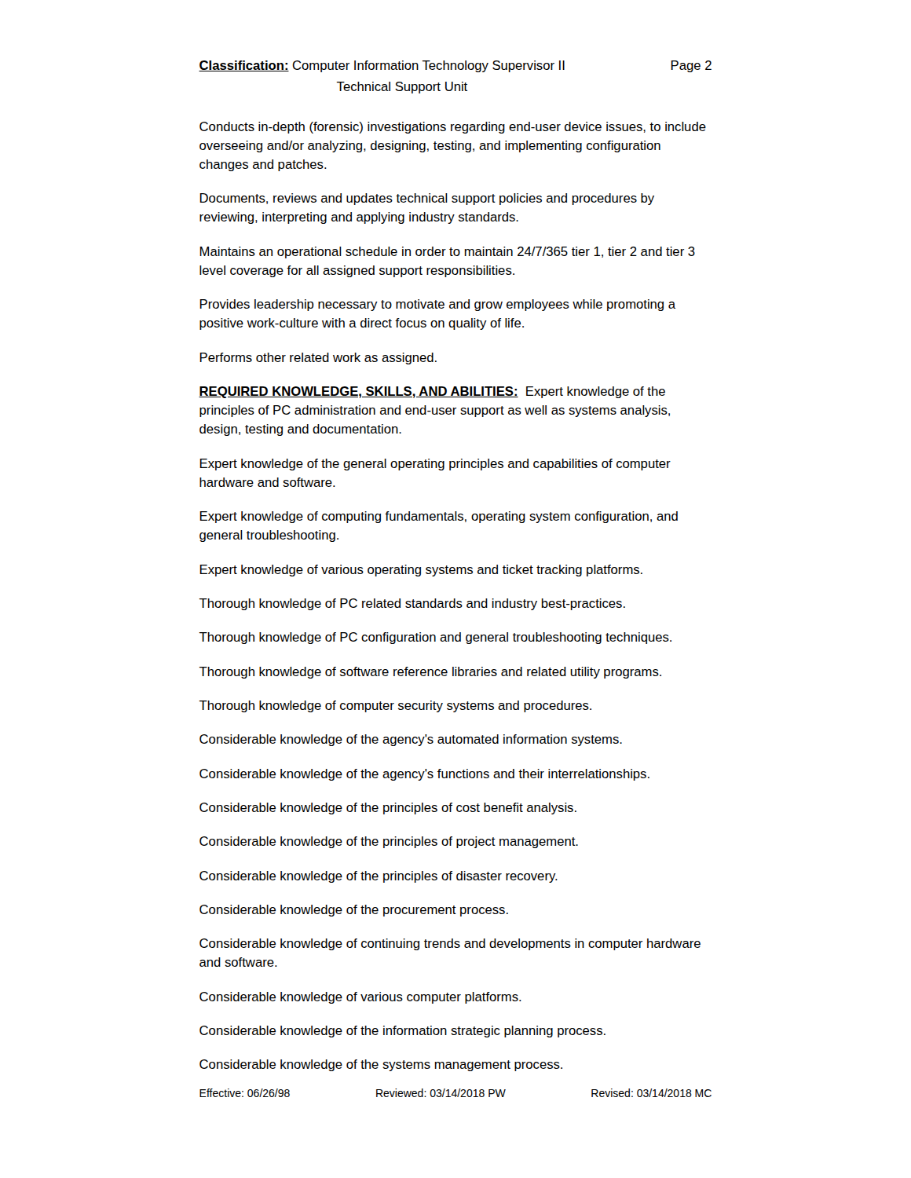Classification: Computer Information Technology Supervisor II
Technical Support Unit
Page 2
Conducts in-depth (forensic) investigations regarding end-user device issues, to include overseeing and/or analyzing, designing, testing, and implementing configuration changes and patches.
Documents, reviews and updates technical support policies and procedures by reviewing, interpreting and applying industry standards.
Maintains an operational schedule in order to maintain 24/7/365 tier 1, tier 2 and tier 3 level coverage for all assigned support responsibilities.
Provides leadership necessary to motivate and grow employees while promoting a positive work-culture with a direct focus on quality of life.
Performs other related work as assigned.
REQUIRED KNOWLEDGE, SKILLS, AND ABILITIES: Expert knowledge of the principles of PC administration and end-user support as well as systems analysis, design, testing and documentation.
Expert knowledge of the general operating principles and capabilities of computer hardware and software.
Expert knowledge of computing fundamentals, operating system configuration, and general troubleshooting.
Expert knowledge of various operating systems and ticket tracking platforms.
Thorough knowledge of PC related standards and industry best-practices.
Thorough knowledge of PC configuration and general troubleshooting techniques.
Thorough knowledge of software reference libraries and related utility programs.
Thorough knowledge of computer security systems and procedures.
Considerable knowledge of the agency's automated information systems.
Considerable knowledge of the agency's functions and their interrelationships.
Considerable knowledge of the principles of cost benefit analysis.
Considerable knowledge of the principles of project management.
Considerable knowledge of the principles of disaster recovery.
Considerable knowledge of the procurement process.
Considerable knowledge of continuing trends and developments in computer hardware and software.
Considerable knowledge of various computer platforms.
Considerable knowledge of the information strategic planning process.
Considerable knowledge of the systems management process.
Effective: 06/26/98 Reviewed: 03/14/2018 PW Revised: 03/14/2018 MC